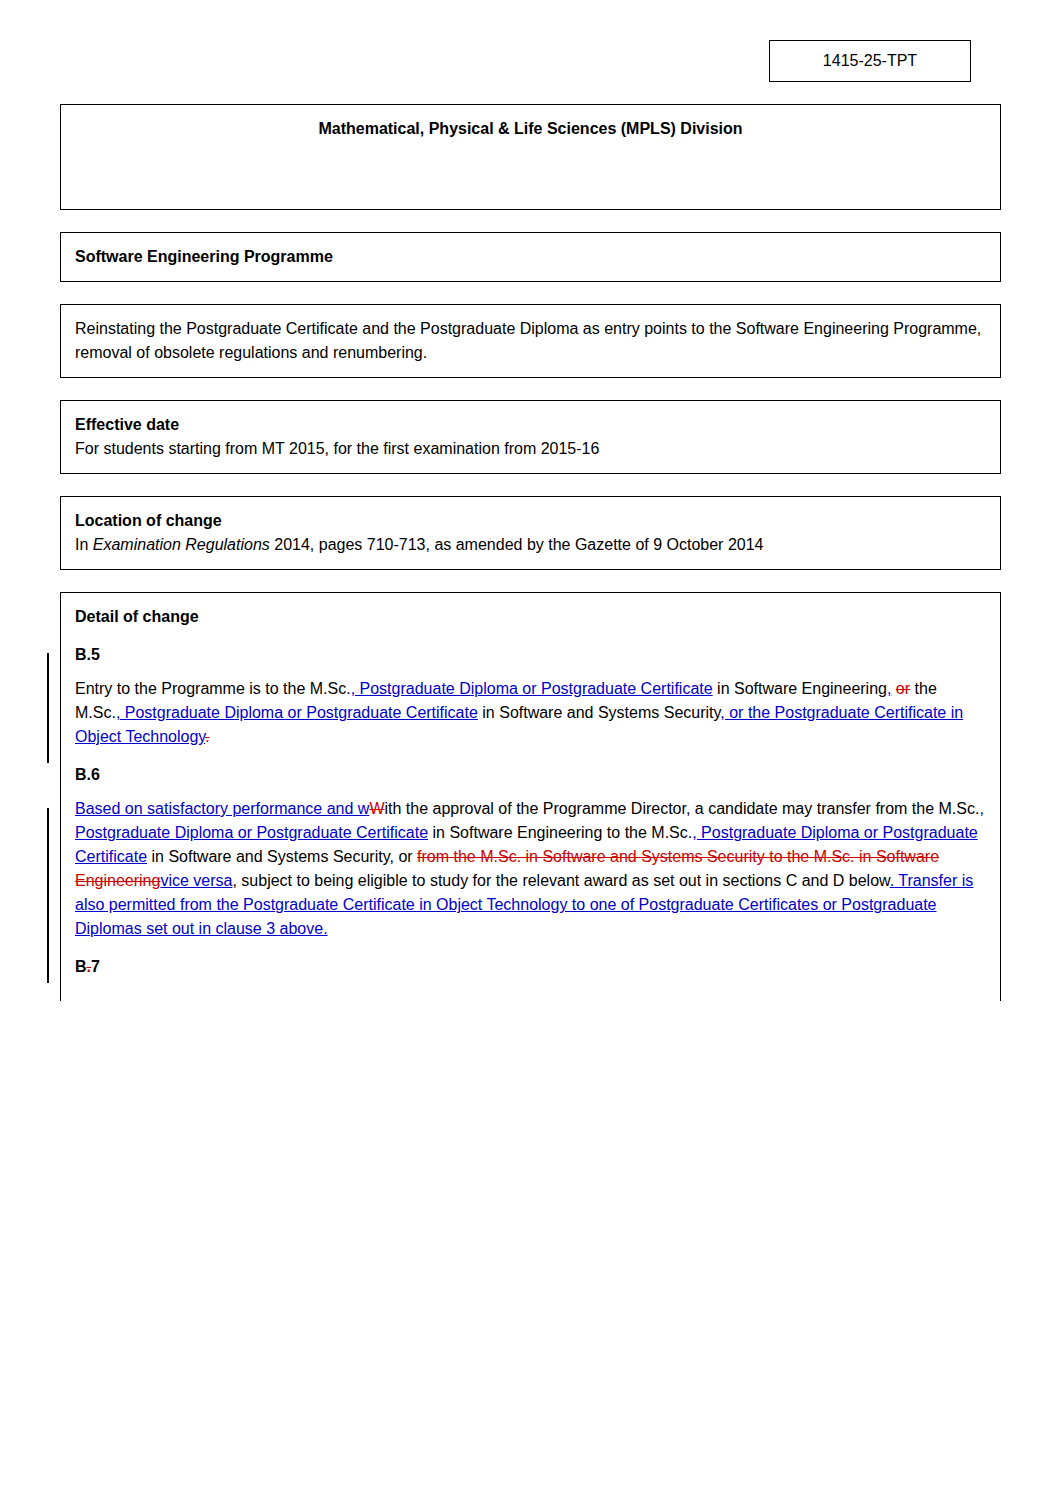1415-25-TPT
Mathematical, Physical & Life Sciences (MPLS) Division
Software Engineering Programme
Reinstating the Postgraduate Certificate and the Postgraduate Diploma as entry points to the Software Engineering Programme, removal of obsolete regulations and renumbering.
Effective date
For students starting from MT 2015, for the first examination from 2015-16
Location of change
In Examination Regulations 2014, pages 710-713, as amended by the Gazette of 9 October 2014
Detail of change
B.5
Entry to the Programme is to the M.Sc., Postgraduate Diploma or Postgraduate Certificate in Software Engineering, or the M.Sc., Postgraduate Diploma or Postgraduate Certificate in Software and Systems Security, or the Postgraduate Certificate in Object Technology.
B.6
Based on satisfactory performance and wWith the approval of the Programme Director, a candidate may transfer from the M.Sc., Postgraduate Diploma or Postgraduate Certificate in Software Engineering to the M.Sc., Postgraduate Diploma or Postgraduate Certificate in Software and Systems Security, or from the M.Sc. in Software and Systems Security to the M.Sc. in Software Engineeringvice versa, subject to being eligible to study for the relevant award as set out in sections C and D below. Transfer is also permitted from the Postgraduate Certificate in Object Technology to one of Postgraduate Certificates or Postgraduate Diplomas set out in clause 3 above.
B.7